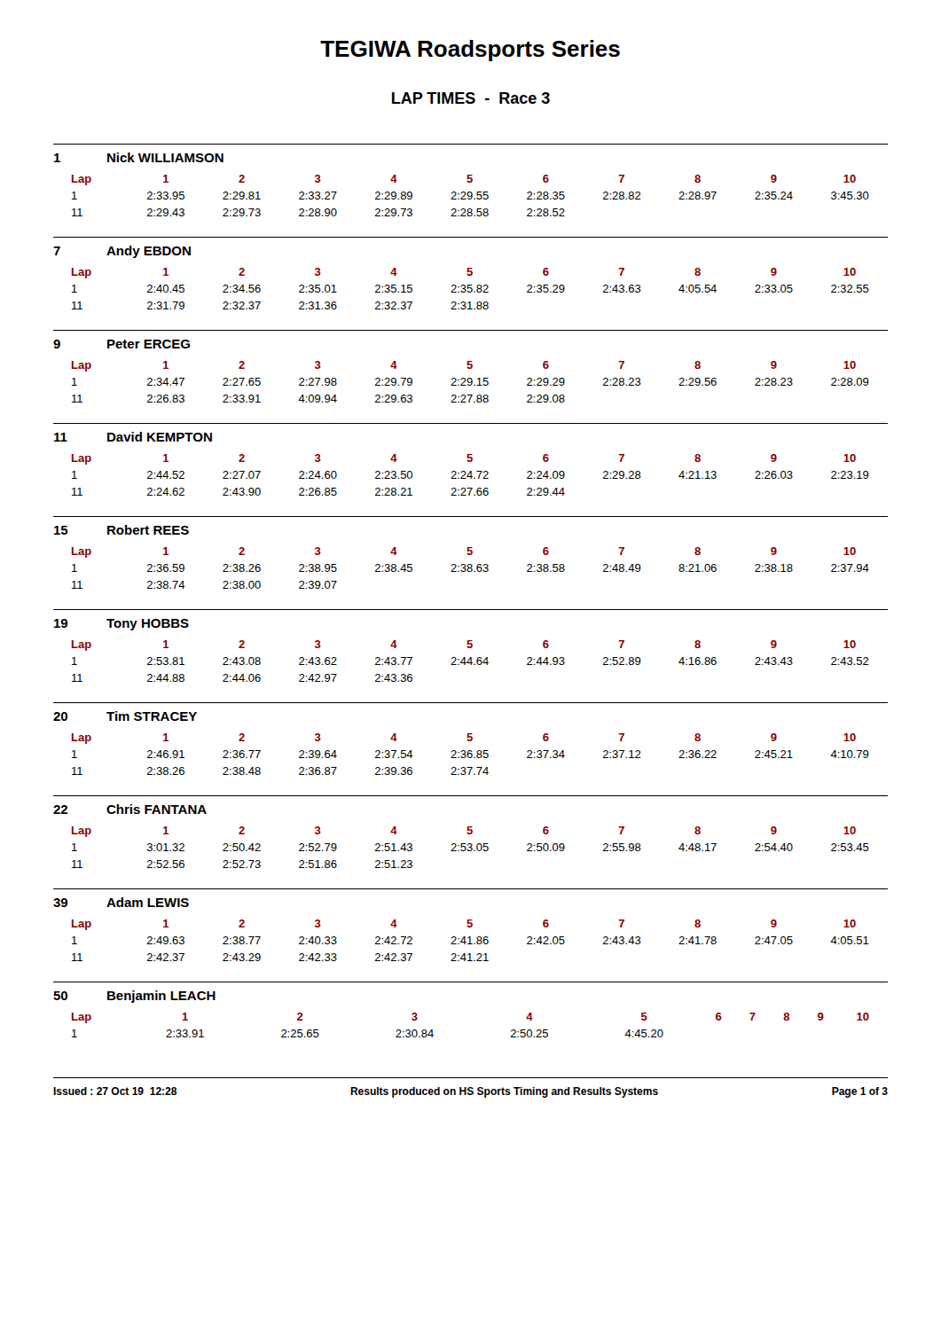TEGIWA Roadsports Series
LAP TIMES - Race 3
1 Nick WILLIAMSON
| Lap | 1 | 2 | 3 | 4 | 5 | 6 | 7 | 8 | 9 | 10 |
| --- | --- | --- | --- | --- | --- | --- | --- | --- | --- | --- |
| 1 | 2:33.95 | 2:29.81 | 2:33.27 | 2:29.89 | 2:29.55 | 2:28.35 | 2:28.82 | 2:28.97 | 2:35.24 | 3:45.30 |
| 11 | 2:29.43 | 2:29.73 | 2:28.90 | 2:29.73 | 2:28.58 | 2:28.52 | | | | |
7 Andy EBDON
| Lap | 1 | 2 | 3 | 4 | 5 | 6 | 7 | 8 | 9 | 10 |
| --- | --- | --- | --- | --- | --- | --- | --- | --- | --- | --- |
| 1 | 2:40.45 | 2:34.56 | 2:35.01 | 2:35.15 | 2:35.82 | 2:35.29 | 2:43.63 | 4:05.54 | 2:33.05 | 2:32.55 |
| 11 | 2:31.79 | 2:32.37 | 2:31.36 | 2:32.37 | 2:31.88 | | | | | |
9 Peter ERCEG
| Lap | 1 | 2 | 3 | 4 | 5 | 6 | 7 | 8 | 9 | 10 |
| --- | --- | --- | --- | --- | --- | --- | --- | --- | --- | --- |
| 1 | 2:34.47 | 2:27.65 | 2:27.98 | 2:29.79 | 2:29.15 | 2:29.29 | 2:28.23 | 2:29.56 | 2:28.23 | 2:28.09 |
| 11 | 2:26.83 | 2:33.91 | 4:09.94 | 2:29.63 | 2:27.88 | 2:29.08 | | | | |
11 David KEMPTON
| Lap | 1 | 2 | 3 | 4 | 5 | 6 | 7 | 8 | 9 | 10 |
| --- | --- | --- | --- | --- | --- | --- | --- | --- | --- | --- |
| 1 | 2:44.52 | 2:27.07 | 2:24.60 | 2:23.50 | 2:24.72 | 2:24.09 | 2:29.28 | 4:21.13 | 2:26.03 | 2:23.19 |
| 11 | 2:24.62 | 2:43.90 | 2:26.85 | 2:28.21 | 2:27.66 | 2:29.44 | | | | |
15 Robert REES
| Lap | 1 | 2 | 3 | 4 | 5 | 6 | 7 | 8 | 9 | 10 |
| --- | --- | --- | --- | --- | --- | --- | --- | --- | --- | --- |
| 1 | 2:36.59 | 2:38.26 | 2:38.95 | 2:38.45 | 2:38.63 | 2:38.58 | 2:48.49 | 8:21.06 | 2:38.18 | 2:37.94 |
| 11 | 2:38.74 | 2:38.00 | 2:39.07 | | | | | | | |
19 Tony HOBBS
| Lap | 1 | 2 | 3 | 4 | 5 | 6 | 7 | 8 | 9 | 10 |
| --- | --- | --- | --- | --- | --- | --- | --- | --- | --- | --- |
| 1 | 2:53.81 | 2:43.08 | 2:43.62 | 2:43.77 | 2:44.64 | 2:44.93 | 2:52.89 | 4:16.86 | 2:43.43 | 2:43.52 |
| 11 | 2:44.88 | 2:44.06 | 2:42.97 | 2:43.36 | | | | | | |
20 Tim STRACEY
| Lap | 1 | 2 | 3 | 4 | 5 | 6 | 7 | 8 | 9 | 10 |
| --- | --- | --- | --- | --- | --- | --- | --- | --- | --- | --- |
| 1 | 2:46.91 | 2:36.77 | 2:39.64 | 2:37.54 | 2:36.85 | 2:37.34 | 2:37.12 | 2:36.22 | 2:45.21 | 4:10.79 |
| 11 | 2:38.26 | 2:38.48 | 2:36.87 | 2:39.36 | 2:37.74 | | | | | |
22 Chris FANTANA
| Lap | 1 | 2 | 3 | 4 | 5 | 6 | 7 | 8 | 9 | 10 |
| --- | --- | --- | --- | --- | --- | --- | --- | --- | --- | --- |
| 1 | 3:01.32 | 2:50.42 | 2:52.79 | 2:51.43 | 2:53.05 | 2:50.09 | 2:55.98 | 4:48.17 | 2:54.40 | 2:53.45 |
| 11 | 2:52.56 | 2:52.73 | 2:51.86 | 2:51.23 | | | | | | |
39 Adam LEWIS
| Lap | 1 | 2 | 3 | 4 | 5 | 6 | 7 | 8 | 9 | 10 |
| --- | --- | --- | --- | --- | --- | --- | --- | --- | --- | --- |
| 1 | 2:49.63 | 2:38.77 | 2:40.33 | 2:42.72 | 2:41.86 | 2:42.05 | 2:43.43 | 2:41.78 | 2:47.05 | 4:05.51 |
| 11 | 2:42.37 | 2:43.29 | 2:42.33 | 2:42.37 | 2:41.21 | | | | | |
50 Benjamin LEACH
| Lap | 1 | 2 | 3 | 4 | 5 | 6 | 7 | 8 | 9 | 10 |
| --- | --- | --- | --- | --- | --- | --- | --- | --- | --- | --- |
| 1 | 2:33.91 | 2:25.65 | 2:30.84 | 2:50.25 | 4:45.20 | | | | | |
Issued : 27 Oct 19 12:28 Results produced on HS Sports Timing and Results Systems Page 1 of 3